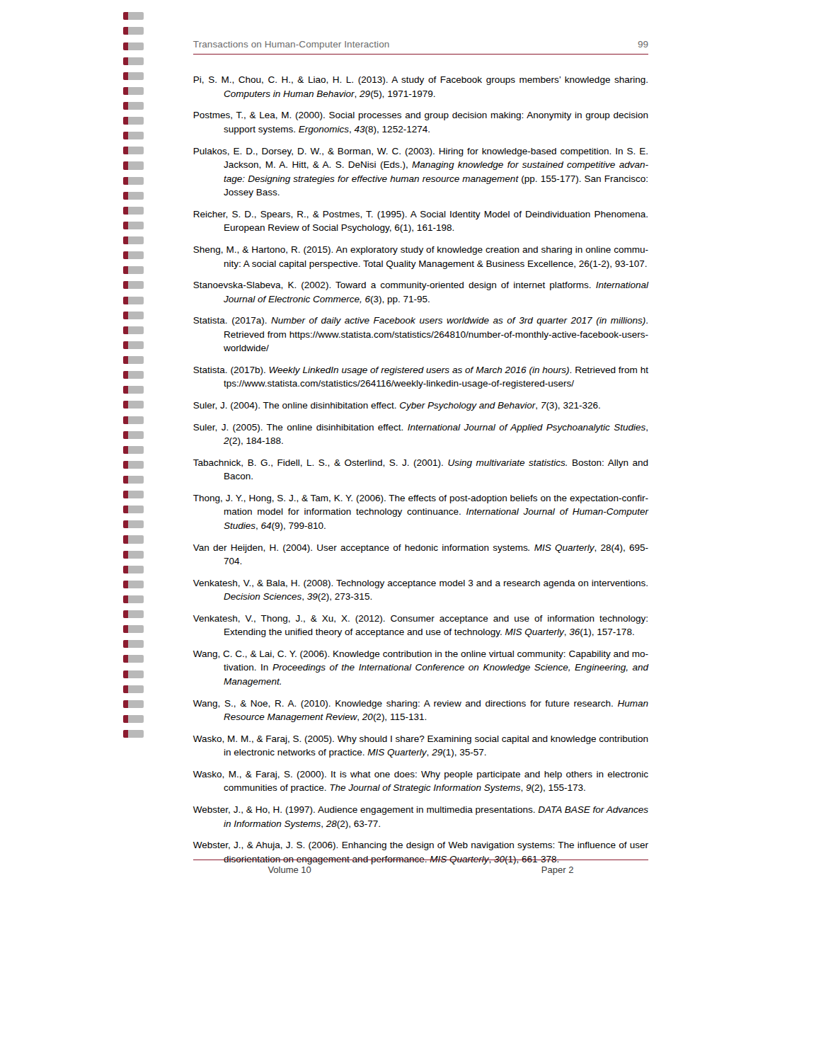Transactions on Human-Computer Interaction 99
Pi, S. M., Chou, C. H., & Liao, H. L. (2013). A study of Facebook groups members’ knowledge sharing. Computers in Human Behavior, 29(5), 1971-1979.
Postmes, T., & Lea, M. (2000). Social processes and group decision making: Anonymity in group decision support systems. Ergonomics, 43(8), 1252-1274.
Pulakos, E. D., Dorsey, D. W., & Borman, W. C. (2003). Hiring for knowledge-based competition. In S. E. Jackson, M. A. Hitt, & A. S. DeNisi (Eds.), Managing knowledge for sustained competitive advantage: Designing strategies for effective human resource management (pp. 155-177). San Francisco: Jossey Bass.
Reicher, S. D., Spears, R., & Postmes, T. (1995). A Social Identity Model of Deindividuation Phenomena. European Review of Social Psychology, 6(1), 161-198.
Sheng, M., & Hartono, R. (2015). An exploratory study of knowledge creation and sharing in online community: A social capital perspective. Total Quality Management & Business Excellence, 26(1-2), 93-107.
Stanoevska-Slabeva, K. (2002). Toward a community-oriented design of internet platforms. International Journal of Electronic Commerce, 6(3), pp. 71-95.
Statista. (2017a). Number of daily active Facebook users worldwide as of 3rd quarter 2017 (in millions). Retrieved from https://www.statista.com/statistics/264810/number-of-monthly-active-facebook-users-worldwide/
Statista. (2017b). Weekly LinkedIn usage of registered users as of March 2016 (in hours). Retrieved from https://www.statista.com/statistics/264116/weekly-linkedin-usage-of-registered-users/
Suler, J. (2004). The online disinhibitation effect. Cyber Psychology and Behavior, 7(3), 321-326.
Suler, J. (2005). The online disinhibitation effect. International Journal of Applied Psychoanalytic Studies, 2(2), 184-188.
Tabachnick, B. G., Fidell, L. S., & Osterlind, S. J. (2001). Using multivariate statistics. Boston: Allyn and Bacon.
Thong, J. Y., Hong, S. J., & Tam, K. Y. (2006). The effects of post-adoption beliefs on the expectation-confirmation model for information technology continuance. International Journal of Human-Computer Studies, 64(9), 799-810.
Van der Heijden, H. (2004). User acceptance of hedonic information systems. MIS Quarterly, 28(4), 695-704.
Venkatesh, V., & Bala, H. (2008). Technology acceptance model 3 and a research agenda on interventions. Decision Sciences, 39(2), 273-315.
Venkatesh, V., Thong, J., & Xu, X. (2012). Consumer acceptance and use of information technology: Extending the unified theory of acceptance and use of technology. MIS Quarterly, 36(1), 157-178.
Wang, C. C., & Lai, C. Y. (2006). Knowledge contribution in the online virtual community: Capability and motivation. In Proceedings of the International Conference on Knowledge Science, Engineering, and Management.
Wang, S., & Noe, R. A. (2010). Knowledge sharing: A review and directions for future research. Human Resource Management Review, 20(2), 115-131.
Wasko, M. M., & Faraj, S. (2005). Why should I share? Examining social capital and knowledge contribution in electronic networks of practice. MIS Quarterly, 29(1), 35-57.
Wasko, M., & Faraj, S. (2000). It is what one does: Why people participate and help others in electronic communities of practice. The Journal of Strategic Information Systems, 9(2), 155-173.
Webster, J., & Ho, H. (1997). Audience engagement in multimedia presentations. DATA BASE for Advances in Information Systems, 28(2), 63-77.
Webster, J., & Ahuja, J. S. (2006). Enhancing the design of Web navigation systems: The influence of user disorientation on engagement and performance. MIS Quarterly, 30(1), 661-378.
Volume 10 Paper 2